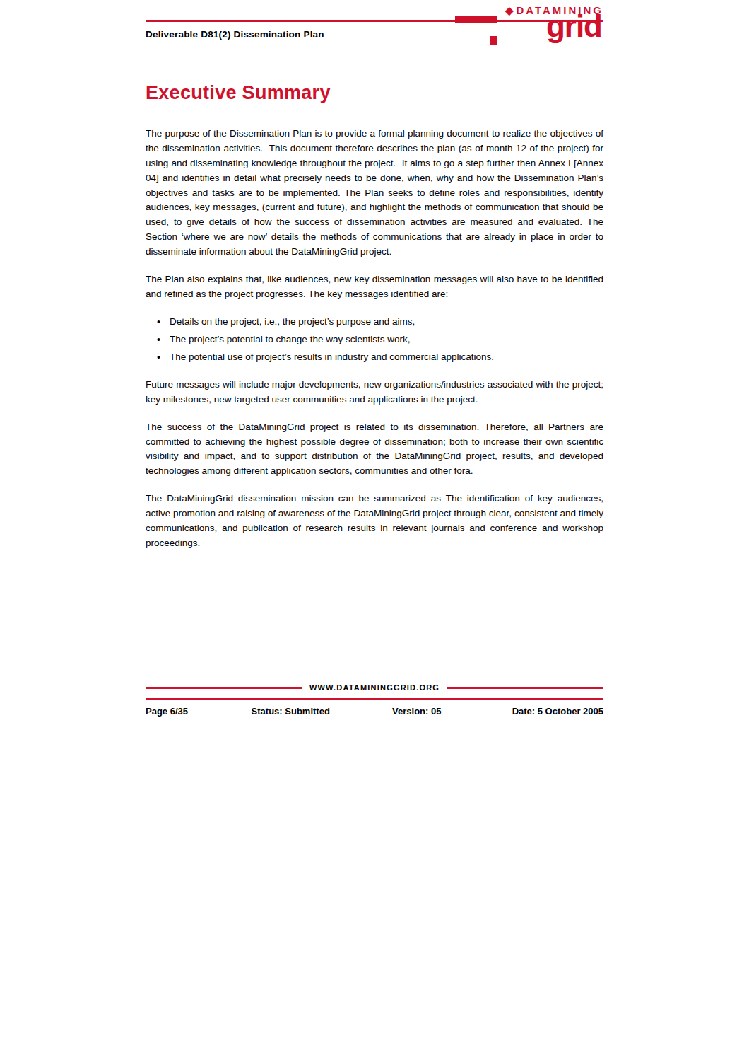Deliverable D81(2) Dissemination Plan
◆DATAMINING grid
Executive Summary
The purpose of the Dissemination Plan is to provide a formal planning document to realize the objectives of the dissemination activities. This document therefore describes the plan (as of month 12 of the project) for using and disseminating knowledge throughout the project. It aims to go a step further then Annex I [Annex 04] and identifies in detail what precisely needs to be done, when, why and how the Dissemination Plan’s objectives and tasks are to be implemented. The Plan seeks to define roles and responsibilities, identify audiences, key messages, (current and future), and highlight the methods of communication that should be used, to give details of how the success of dissemination activities are measured and evaluated. The Section ‘where we are now’ details the methods of communications that are already in place in order to disseminate information about the DataMiningGrid project.
The Plan also explains that, like audiences, new key dissemination messages will also have to be identified and refined as the project progresses. The key messages identified are:
Details on the project, i.e., the project’s purpose and aims,
The project’s potential to change the way scientists work,
The potential use of project’s results in industry and commercial applications.
Future messages will include major developments, new organizations/industries associated with the project; key milestones, new targeted user communities and applications in the project.
The success of the DataMiningGrid project is related to its dissemination. Therefore, all Partners are committed to achieving the highest possible degree of dissemination; both to increase their own scientific visibility and impact, and to support distribution of the DataMiningGrid project, results, and developed technologies among different application sectors, communities and other fora.
The DataMiningGrid dissemination mission can be summarized as The identification of key audiences, active promotion and raising of awareness of the DataMiningGrid project through clear, consistent and timely communications, and publication of research results in relevant journals and conference and workshop proceedings.
WWW.DATAMININGGRID.ORG
Page 6/35 Status: Submitted Version: 05 Date: 5 October 2005